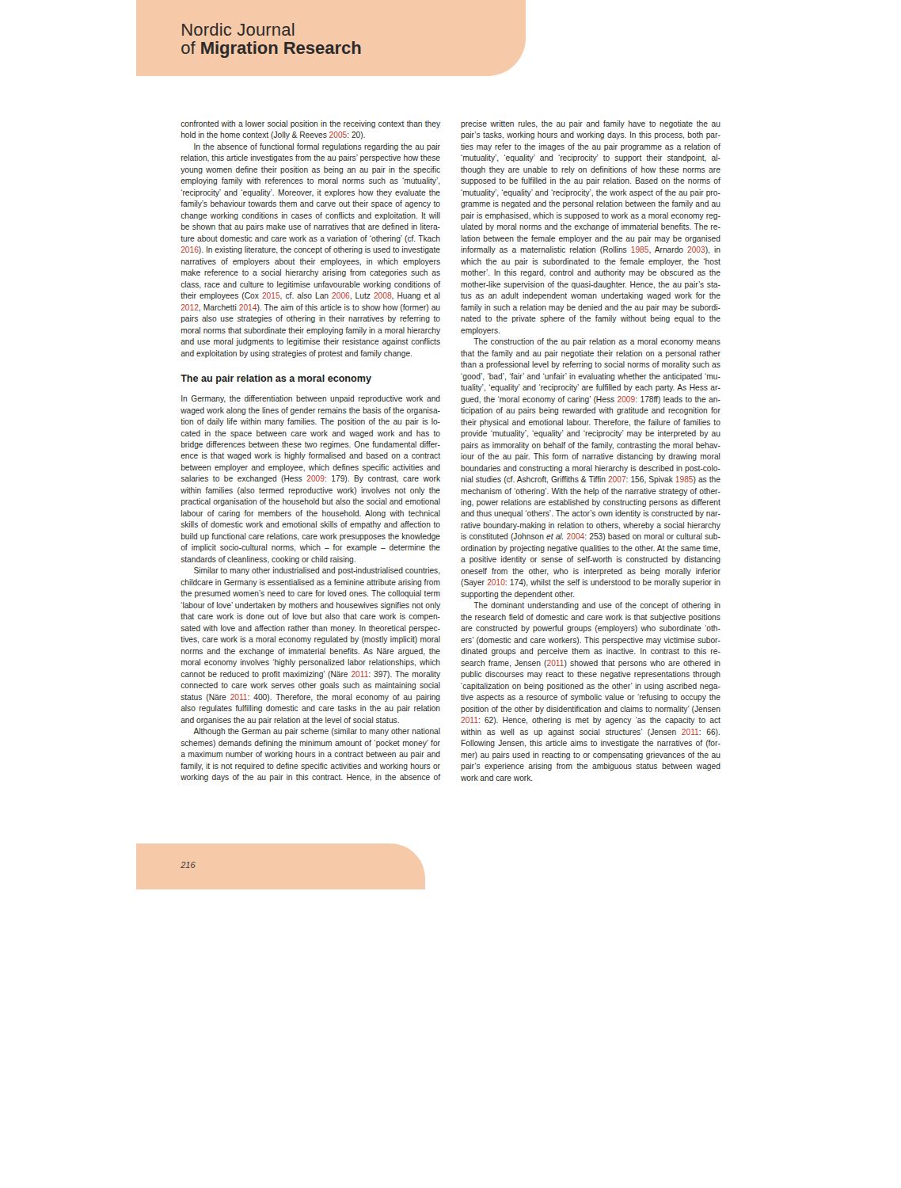Nordic Journal
of Migration Research
confronted with a lower social position in the receiving context than they hold in the home context (Jolly & Reeves 2005: 20).
In the absence of functional formal regulations regarding the au pair relation, this article investigates from the au pairs’ perspective how these young women define their position as being an au pair in the specific employing family with references to moral norms such as ‘mutuality’, ‘reciprocity’ and ‘equality’. Moreover, it explores how they evaluate the family’s behaviour towards them and carve out their space of agency to change working conditions in cases of conflicts and exploitation. It will be shown that au pairs make use of narratives that are defined in literature about domestic and care work as a variation of ‘othering’ (cf. Tkach 2016). In existing literature, the concept of othering is used to investigate narratives of employers about their employees, in which employers make reference to a social hierarchy arising from categories such as class, race and culture to legitimise unfavourable working conditions of their employees (Cox 2015, cf. also Lan 2006, Lutz 2008, Huang et al 2012, Marchetti 2014). The aim of this article is to show how (former) au pairs also use strategies of othering in their narratives by referring to moral norms that subordinate their employing family in a moral hierarchy and use moral judgments to legitimise their resistance against conflicts and exploitation by using strategies of protest and family change.
The au pair relation as a moral economy
In Germany, the differentiation between unpaid reproductive work and waged work along the lines of gender remains the basis of the organisation of daily life within many families. The position of the au pair is located in the space between care work and waged work and has to bridge differences between these two regimes. One fundamental difference is that waged work is highly formalised and based on a contract between employer and employee, which defines specific activities and salaries to be exchanged (Hess 2009: 179). By contrast, care work within families (also termed reproductive work) involves not only the practical organisation of the household but also the social and emotional labour of caring for members of the household. Along with technical skills of domestic work and emotional skills of empathy and affection to build up functional care relations, care work presupposes the knowledge of implicit socio-cultural norms, which – for example – determine the standards of cleanliness, cooking or child raising.
Similar to many other industrialised and post-industrialised countries, childcare in Germany is essentialised as a feminine attribute arising from the presumed women’s need to care for loved ones. The colloquial term ‘labour of love’ undertaken by mothers and housewives signifies not only that care work is done out of love but also that care work is compensated with love and affection rather than money. In theoretical perspectives, care work is a moral economy regulated by (mostly implicit) moral norms and the exchange of immaterial benefits. As Näre argued, the moral economy involves ‘highly personalized labor relationships, which cannot be reduced to profit maximizing’ (Näre 2011: 397). The morality connected to care work serves other goals such as maintaining social status (Näre 2011: 400). Therefore, the moral economy of au pairing also regulates fulfilling domestic and care tasks in the au pair relation and organises the au pair relation at the level of social status.
Although the German au pair scheme (similar to many other national schemes) demands defining the minimum amount of ‘pocket money’ for a maximum number of working hours in a contract between au pair and family, it is not required to define specific activities and working hours or working days of the au pair in this contract. Hence, in the absence of precise written rules, the au pair and family have to negotiate the au pair’s tasks, working hours and working days. In this process, both parties may refer to the images of the au pair programme as a relation of ‘mutuality’, ‘equality’ and ‘reciprocity’ to support their standpoint, although they are unable to rely on definitions of how these norms are supposed to be fulfilled in the au pair relation. Based on the norms of ‘mutuality’, ‘equality’ and ‘reciprocity’, the work aspect of the au pair programme is negated and the personal relation between the family and au pair is emphasised, which is supposed to work as a moral economy regulated by moral norms and the exchange of immaterial benefits. The relation between the female employer and the au pair may be organised informally as a maternalistic relation (Rollins 1985, Arnardo 2003), in which the au pair is subordinated to the female employer, the ‘host mother’. In this regard, control and authority may be obscured as the mother-like supervision of the quasi-daughter. Hence, the au pair’s status as an adult independent woman undertaking waged work for the family in such a relation may be denied and the au pair may be subordinated to the private sphere of the family without being equal to the employers.
The construction of the au pair relation as a moral economy means that the family and au pair negotiate their relation on a personal rather than a professional level by referring to social norms of morality such as ‘good’, ‘bad’, ‘fair’ and ‘unfair’ in evaluating whether the anticipated ‘mutuality’, ‘equality’ and ‘reciprocity’ are fulfilled by each party. As Hess argued, the ‘moral economy of caring’ (Hess 2009: 178ff) leads to the anticipation of au pairs being rewarded with gratitude and recognition for their physical and emotional labour. Therefore, the failure of families to provide ‘mutuality’, ‘equality’ and ‘reciprocity’ may be interpreted by au pairs as immorality on behalf of the family, contrasting the moral behaviour of the au pair. This form of narrative distancing by drawing moral boundaries and constructing a moral hierarchy is described in post-colonial studies (cf. Ashcroft, Griffiths & Tiffin 2007: 156, Spivak 1985) as the mechanism of ‘othering’. With the help of the narrative strategy of othering, power relations are established by constructing persons as different and thus unequal ‘others’. The actor’s own identity is constructed by narrative boundary-making in relation to others, whereby a social hierarchy is constituted (Johnson et al. 2004: 253) based on moral or cultural subordination by projecting negative qualities to the other. At the same time, a positive identity or sense of self-worth is constructed by distancing oneself from the other, who is interpreted as being morally inferior (Sayer 2010: 174), whilst the self is understood to be morally superior in supporting the dependent other.
The dominant understanding and use of the concept of othering in the research field of domestic and care work is that subjective positions are constructed by powerful groups (employers) who subordinate ‘others’ (domestic and care workers). This perspective may victimise subordinated groups and perceive them as inactive. In contrast to this research frame, Jensen (2011) showed that persons who are othered in public discourses may react to these negative representations through ‘capitalization on being positioned as the other’ in using ascribed negative aspects as a resource of symbolic value or ‘refusing to occupy the position of the other by disidentification and claims to normality’ (Jensen 2011: 62). Hence, othering is met by agency ‘as the capacity to act within as well as up against social structures’ (Jensen 2011: 66). Following Jensen, this article aims to investigate the narratives of (former) au pairs used in reacting to or compensating grievances of the au pair’s experience arising from the ambiguous status between waged work and care work.
216